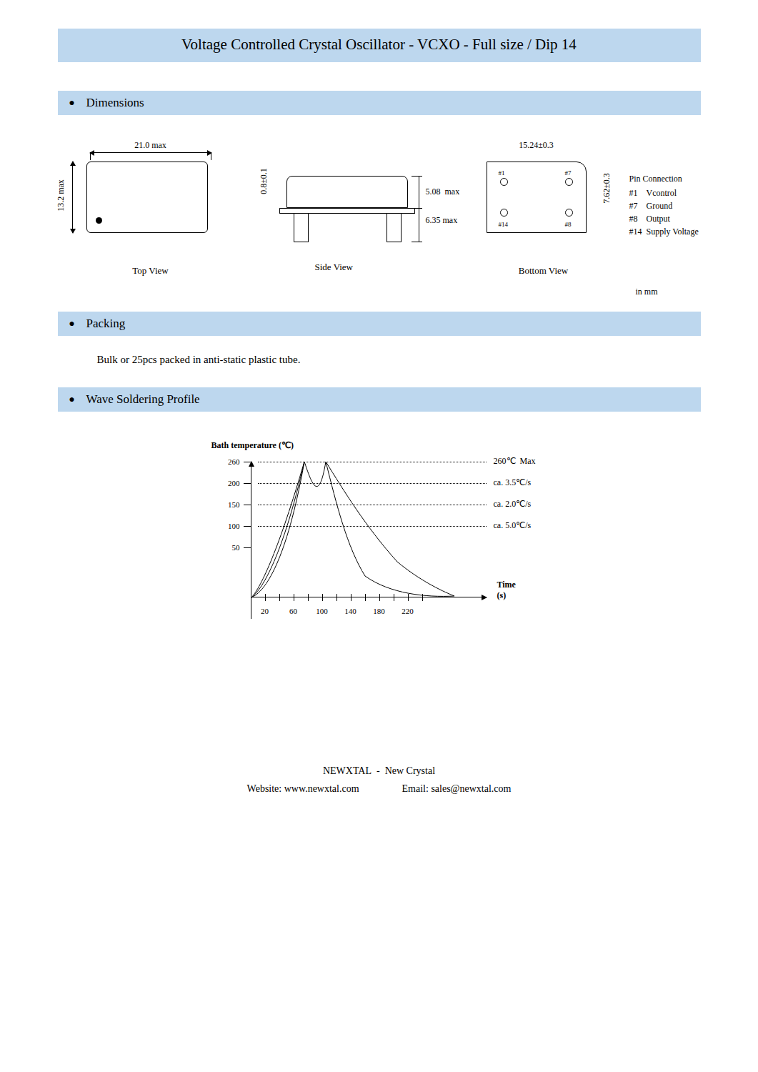Voltage Controlled Crystal Oscillator - VCXO - Full size / Dip 14
●Dimensions
21.0 max
13.2 max
Top View
0.8±0.1
5.08 max
6.35 max
Side View
15.24±0.3
7.62±0.3
#1 #7 #14 #8
Bottom View
Pin Connection
| #1 | Vcontrol |
| #7 | Ground |
| #8 | Output |
| #14 | Supply Voltage |
in mm
●Packing
Bulk or 25pcs packed in anti-static plastic tube.
●Wave Soldering Profile
Bath temperature (℃)
260
200
150
100
50
260℃ Max
ca. 3.5℃/s
ca. 2.0℃/s
ca. 5.0℃/s
20
60
100
140
180
220
Time (s)
NEWXTAL - New Crystal
Website: www.newxtal.com Email: sales@newxtal.com